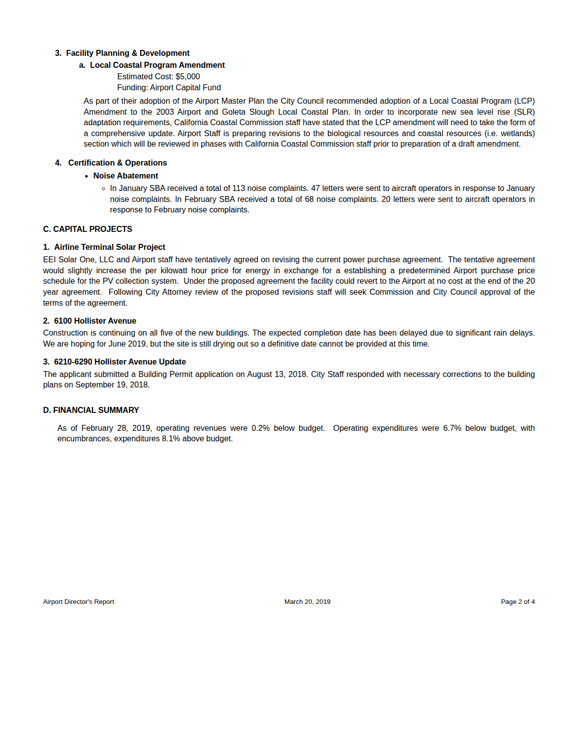3. Facility Planning & Development
a. Local Coastal Program Amendment
Estimated Cost: $5,000
Funding: Airport Capital Fund
As part of their adoption of the Airport Master Plan the City Council recommended adoption of a Local Coastal Program (LCP) Amendment to the 2003 Airport and Goleta Slough Local Coastal Plan. In order to incorporate new sea level rise (SLR) adaptation requirements, California Coastal Commission staff have stated that the LCP amendment will need to take the form of a comprehensive update. Airport Staff is preparing revisions to the biological resources and coastal resources (i.e. wetlands) section which will be reviewed in phases with California Coastal Commission staff prior to preparation of a draft amendment.
4. Certification & Operations
Noise Abatement
In January SBA received a total of 113 noise complaints. 47 letters were sent to aircraft operators in response to January noise complaints. In February SBA received a total of 68 noise complaints. 20 letters were sent to aircraft operators in response to February noise complaints.
C. CAPITAL PROJECTS
1. Airline Terminal Solar Project
EEI Solar One, LLC and Airport staff have tentatively agreed on revising the current power purchase agreement. The tentative agreement would slightly increase the per kilowatt hour price for energy in exchange for a establishing a predetermined Airport purchase price schedule for the PV collection system. Under the proposed agreement the facility could revert to the Airport at no cost at the end of the 20 year agreement. Following City Attorney review of the proposed revisions staff will seek Commission and City Council approval of the terms of the agreement.
2. 6100 Hollister Avenue
Construction is continuing on all five of the new buildings. The expected completion date has been delayed due to significant rain delays. We are hoping for June 2019, but the site is still drying out so a definitive date cannot be provided at this time.
3. 6210-6290 Hollister Avenue Update
The applicant submitted a Building Permit application on August 13, 2018. City Staff responded with necessary corrections to the building plans on September 19, 2018.
D. FINANCIAL SUMMARY
As of February 28, 2019, operating revenues were 0.2% below budget. Operating expenditures were 6.7% below budget, with encumbrances, expenditures 8.1% above budget.
Airport Director's Report March 20, 2019 Page 2 of 4